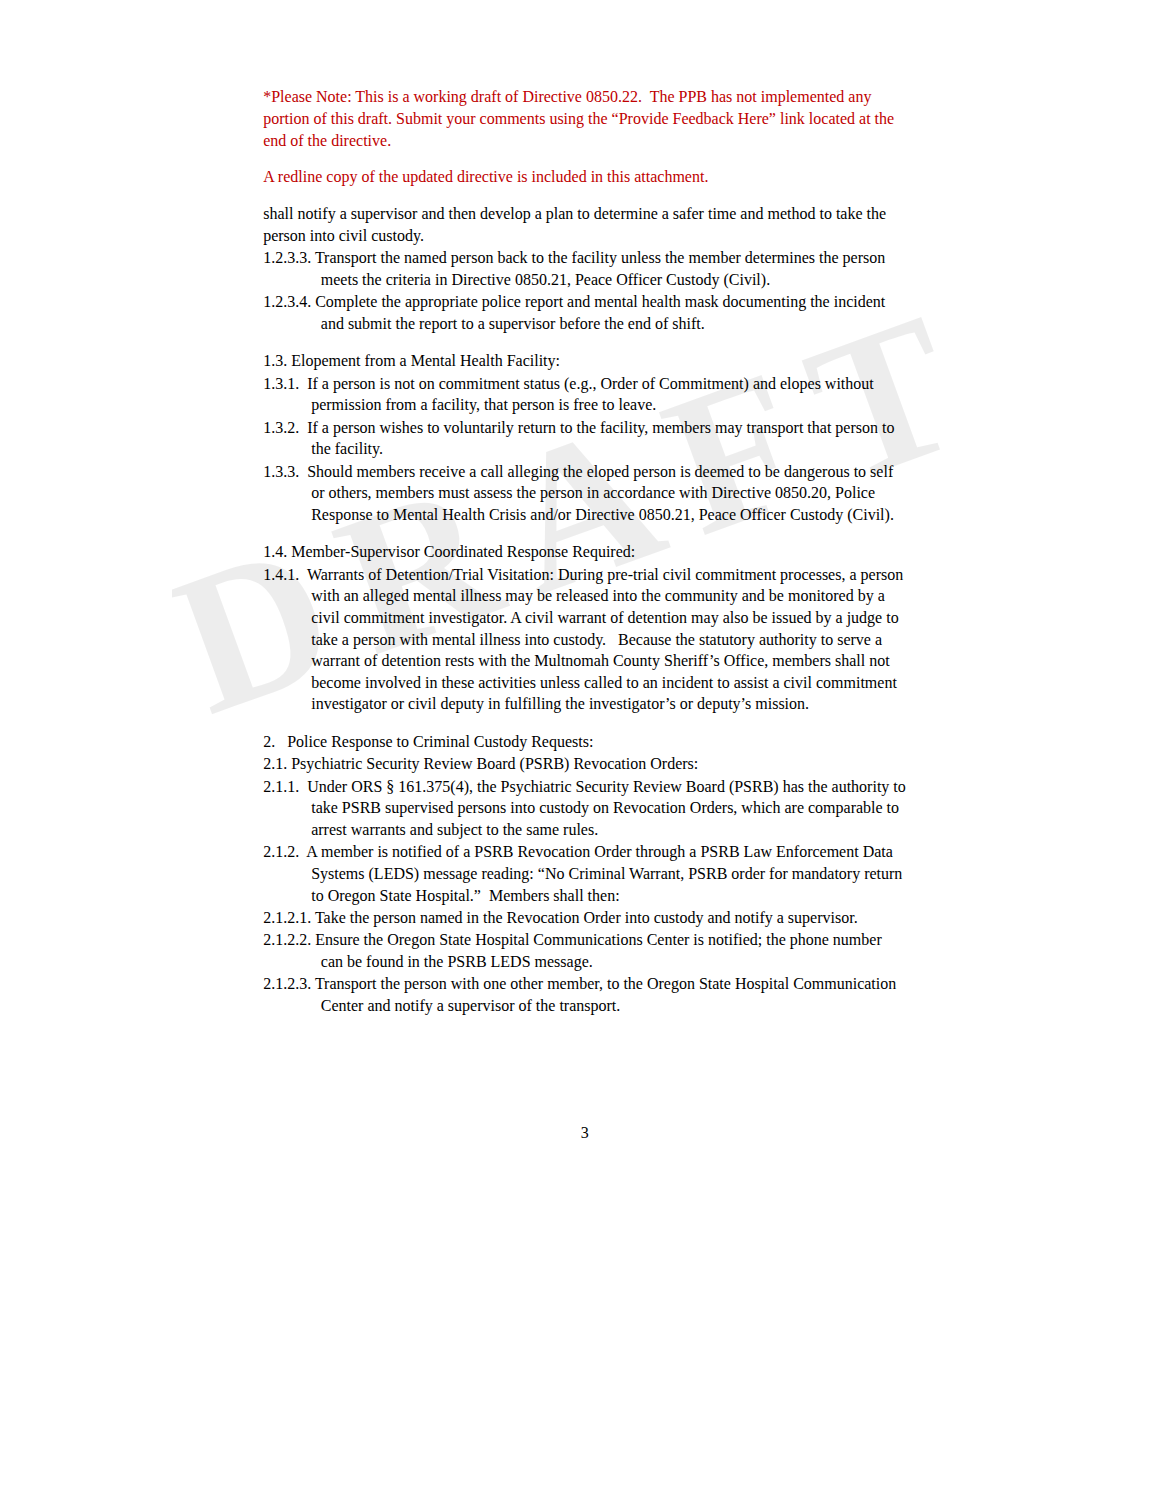DRAFT
*Please Note: This is a working draft of Directive 0850.22. The PPB has not implemented any portion of this draft. Submit your comments using the “Provide Feedback Here” link located at the end of the directive.
A redline copy of the updated directive is included in this attachment.
shall notify a supervisor and then develop a plan to determine a safer time and method to take the person into civil custody.
1.2.3.3. Transport the named person back to the facility unless the member determines the person meets the criteria in Directive 0850.21, Peace Officer Custody (Civil).
1.2.3.4. Complete the appropriate police report and mental health mask documenting the incident and submit the report to a supervisor before the end of shift.
1.3. Elopement from a Mental Health Facility:
1.3.1. If a person is not on commitment status (e.g., Order of Commitment) and elopes without permission from a facility, that person is free to leave.
1.3.2. If a person wishes to voluntarily return to the facility, members may transport that person to the facility.
1.3.3. Should members receive a call alleging the eloped person is deemed to be dangerous to self or others, members must assess the person in accordance with Directive 0850.20, Police Response to Mental Health Crisis and/or Directive 0850.21, Peace Officer Custody (Civil).
1.4. Member-Supervisor Coordinated Response Required:
1.4.1. Warrants of Detention/Trial Visitation: During pre-trial civil commitment processes, a person with an alleged mental illness may be released into the community and be monitored by a civil commitment investigator. A civil warrant of detention may also be issued by a judge to take a person with mental illness into custody. Because the statutory authority to serve a warrant of detention rests with the Multnomah County Sheriff’s Office, members shall not become involved in these activities unless called to an incident to assist a civil commitment investigator or civil deputy in fulfilling the investigator’s or deputy’s mission.
2. Police Response to Criminal Custody Requests:
2.1. Psychiatric Security Review Board (PSRB) Revocation Orders:
2.1.1. Under ORS § 161.375(4), the Psychiatric Security Review Board (PSRB) has the authority to take PSRB supervised persons into custody on Revocation Orders, which are comparable to arrest warrants and subject to the same rules.
2.1.2. A member is notified of a PSRB Revocation Order through a PSRB Law Enforcement Data Systems (LEDS) message reading: “No Criminal Warrant, PSRB order for mandatory return to Oregon State Hospital.” Members shall then:
2.1.2.1. Take the person named in the Revocation Order into custody and notify a supervisor.
2.1.2.2. Ensure the Oregon State Hospital Communications Center is notified; the phone number can be found in the PSRB LEDS message.
2.1.2.3. Transport the person with one other member, to the Oregon State Hospital Communication Center and notify a supervisor of the transport.
3